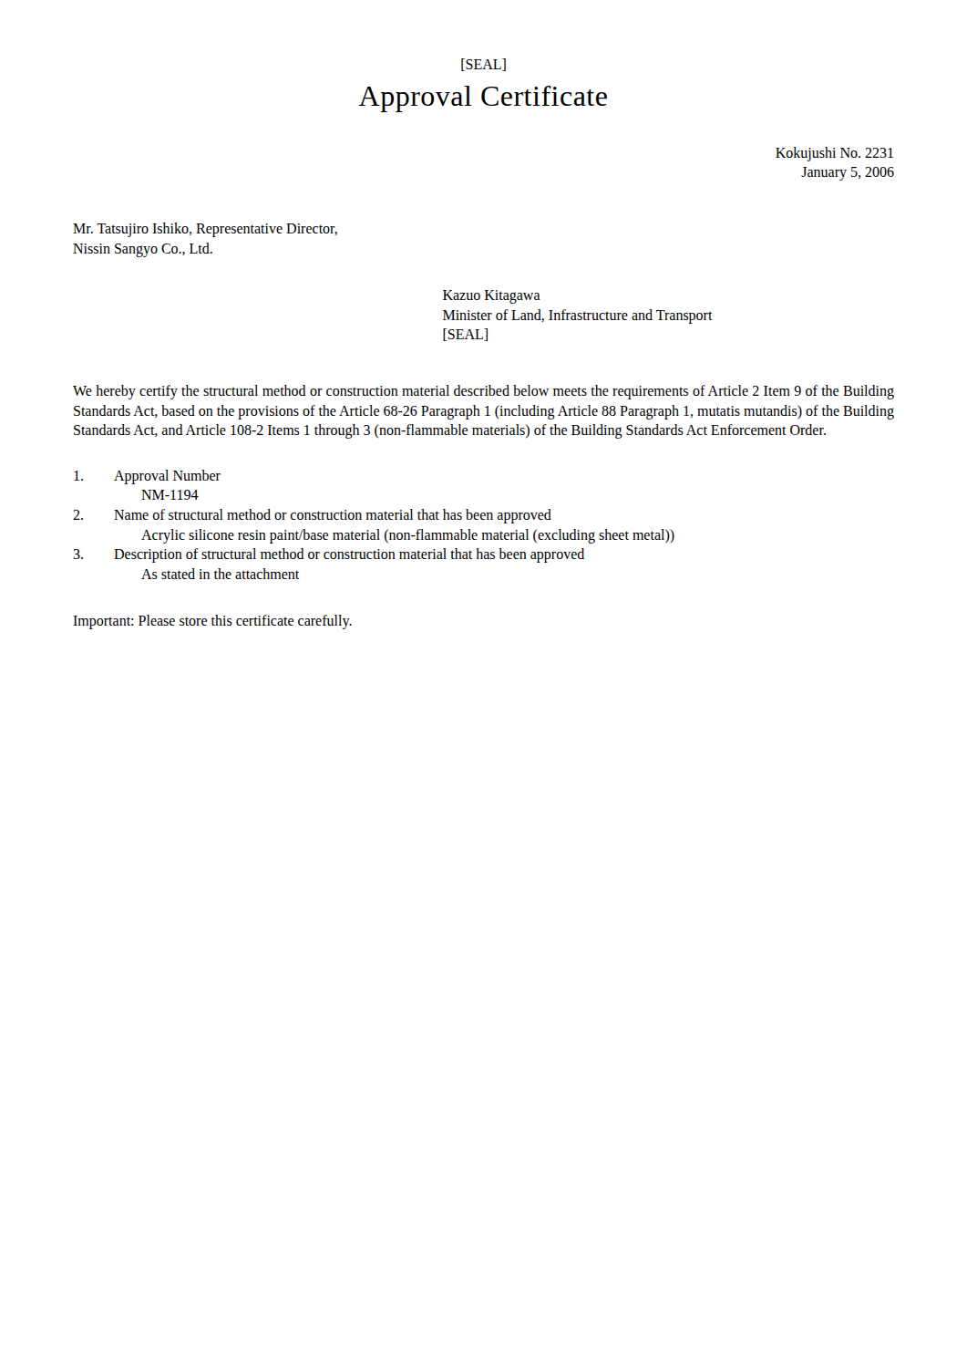[SEAL]
Approval Certificate
Kokujushi No. 2231
January 5, 2006
Mr. Tatsujiro Ishiko, Representative Director,
Nissin Sangyo Co., Ltd.
Kazuo Kitagawa
Minister of Land, Infrastructure and Transport
[SEAL]
We hereby certify the structural method or construction material described below meets the requirements of Article 2 Item 9 of the Building Standards Act, based on the provisions of the Article 68-26 Paragraph 1 (including Article 88 Paragraph 1, mutatis mutandis) of the Building Standards Act, and Article 108-2 Items 1 through 3 (non-flammable materials) of the Building Standards Act Enforcement Order.
| 1. | Approval Number NM-1194 |
| 2. | Name of structural method or construction material that has been approved Acrylic silicone resin paint/base material (non-flammable material (excluding sheet metal)) |
| 3. | Description of structural method or construction material that has been approved As stated in the attachment |
Important: Please store this certificate carefully.